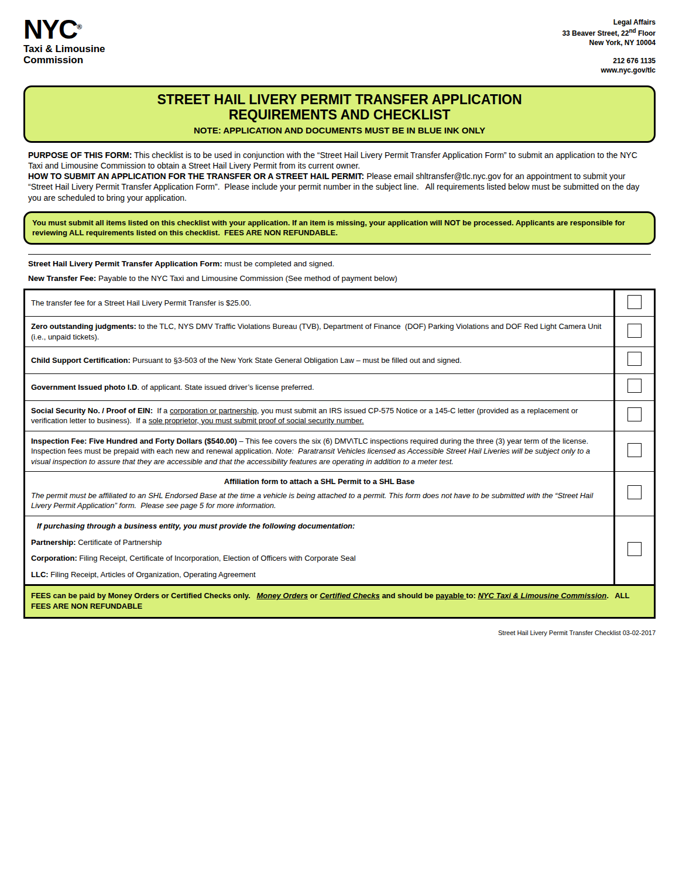NYC®
Taxi & Limousine
Commission
Legal Affairs
33 Beaver Street, 22nd Floor
New York, NY 10004
212 676 1135
www.nyc.gov/tlc
STREET HAIL LIVERY PERMIT TRANSFER APPLICATION
REQUIREMENTS AND CHECKLIST
NOTE: APPLICATION AND DOCUMENTS MUST BE IN BLUE INK ONLY
PURPOSE OF THIS FORM: This checklist is to be used in conjunction with the “Street Hail Livery Permit Transfer Application Form” to submit an application to the NYC Taxi and Limousine Commission to obtain a Street Hail Livery Permit from its current owner.
HOW TO SUBMIT AN APPLICATION FOR THE TRANSFER OR A STREET HAIL PERMIT: Please email shltransfer@tlc.nyc.gov for an appointment to submit your “Street Hail Livery Permit Transfer Application Form”. Please include your permit number in the subject line. All requirements listed below must be submitted on the day you are scheduled to bring your application.
You must submit all items listed on this checklist with your application. If an item is missing, your application will NOT be processed. Applicants are responsible for reviewing ALL requirements listed on this checklist. FEES ARE NON REFUNDABLE.
Street Hail Livery Permit Transfer Application Form: must be completed and signed.
New Transfer Fee: Payable to the NYC Taxi and Limousine Commission (See method of payment below)
| The transfer fee for a Street Hail Livery Permit Transfer is $25.00. | |
| Zero outstanding judgments: to the TLC, NYS DMV Traffic Violations Bureau (TVB), Department of Finance (DOF) Parking Violations and DOF Red Light Camera Unit (i.e., unpaid tickets). | |
| Child Support Certification: Pursuant to §3-503 of the New York State General Obligation Law – must be filled out and signed. | |
| Government Issued photo I.D . of applicant. State issued driver’s license preferred. | |
| Social Security No. / Proof of EIN: If a corporation or partnership , you must submit an IRS issued CP-575 Notice or a 145-C letter (provided as a replacement or verification letter to business). If a sole proprietor, you must submit proof of social security number. | |
| Inspection Fee: Five Hundred and Forty Dollars ($540.00) – This fee covers the six (6) DMV\TLC inspections required during the three (3) year term of the license. Inspection fees must be prepaid with each new and renewal application. Note: Paratransit Vehicles licensed as Accessible Street Hail Liveries will be subject only to a visual inspection to assure that they are accessible and that the accessibility features are operating in addition to a meter test. | |
| Affiliation form to attach a SHL Permit to a SHL Base The permit must be affiliated to an SHL Endorsed Base at the time a vehicle is being attached to a permit. This form does not have to be submitted with the “Street Hail Livery Permit Application” form. Please see page 5 for more information. | |
| If purchasing through a business entity, you must provide the following documentation: Partnership: Certificate of Partnership Corporation: Filing Receipt, Certificate of Incorporation, Election of Officers with Corporate Seal LLC: Filing Receipt, Articles of Organization, Operating Agreement | |
FEES can be paid by Money Orders or Certified Checks only. Money Orders or Certified Checks and should be payable to: NYC Taxi & Limousine Commission. ALL FEES ARE NON REFUNDABLE
Street Hail Livery Permit Transfer Checklist 03-02-2017